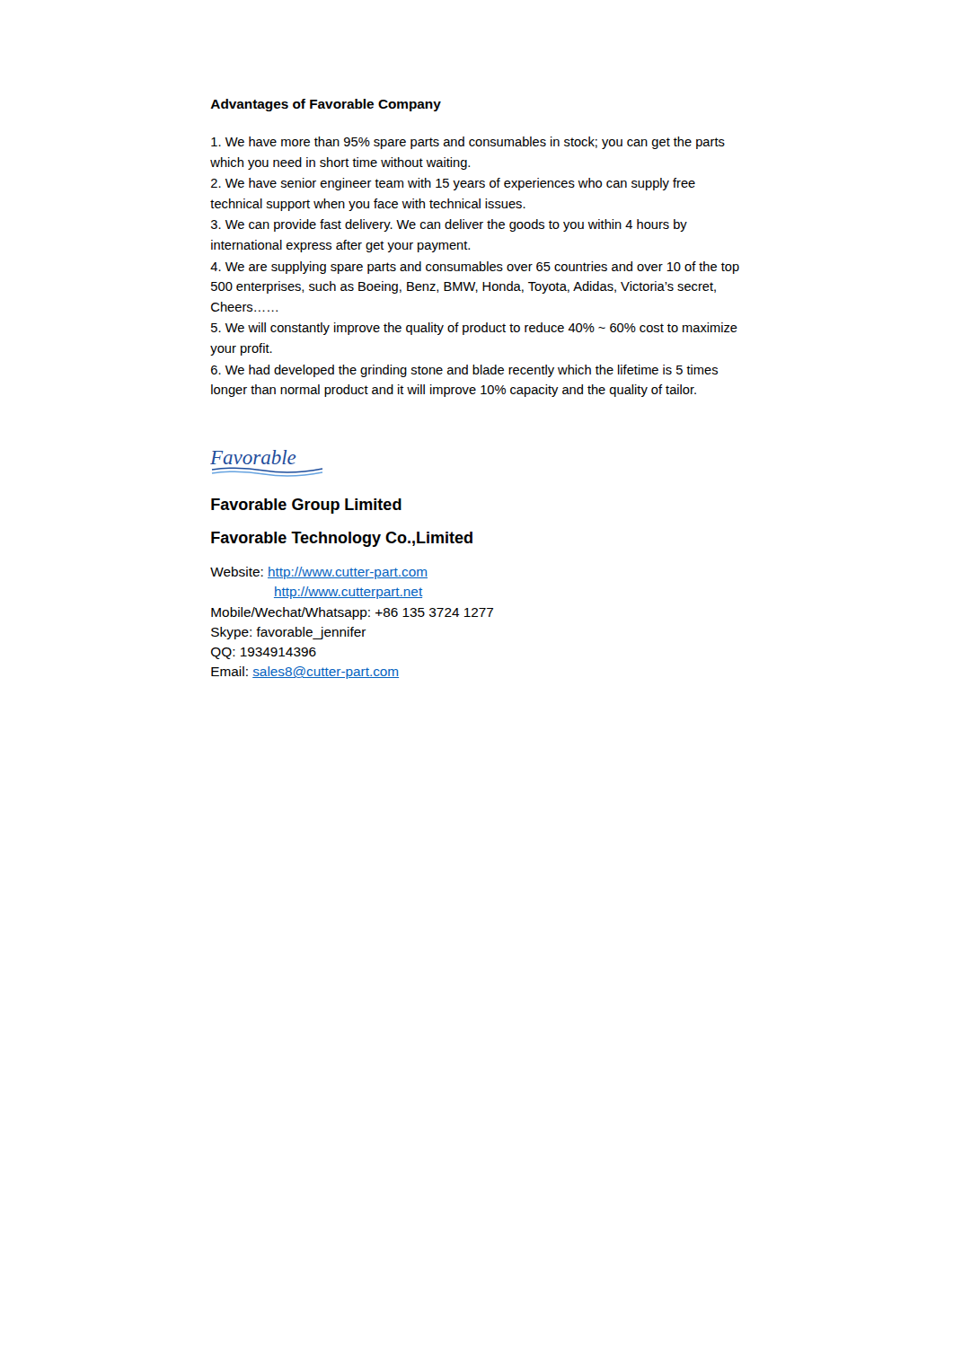Advantages of Favorable Company
1. We have more than 95% spare parts and consumables in stock; you can get the parts which you need in short time without waiting.
2. We have senior engineer team with 15 years of experiences who can supply free technical support when you face with technical issues.
3. We can provide fast delivery. We can deliver the goods to you within 4 hours by international express after get your payment.
4. We are supplying spare parts and consumables over 65 countries and over 10 of the top 500 enterprises, such as Boeing, Benz, BMW, Honda, Toyota, Adidas, Victoria’s secret, Cheers……
5. We will constantly improve the quality of product to reduce 40% ~ 60% cost to maximize your profit.
6. We had developed the grinding stone and blade recently which the lifetime is 5 times longer than normal product and it will improve 10% capacity and the quality of tailor.
Favorable Group Limited
Favorable Technology Co.,Limited
Website: http://www.cutter-part.com
http://www.cutterpart.net
Mobile/Wechat/Whatsapp: +86 135 3724 1277
Skype: favorable_jennifer
QQ: 1934914396
Email: sales8@cutter-part.com